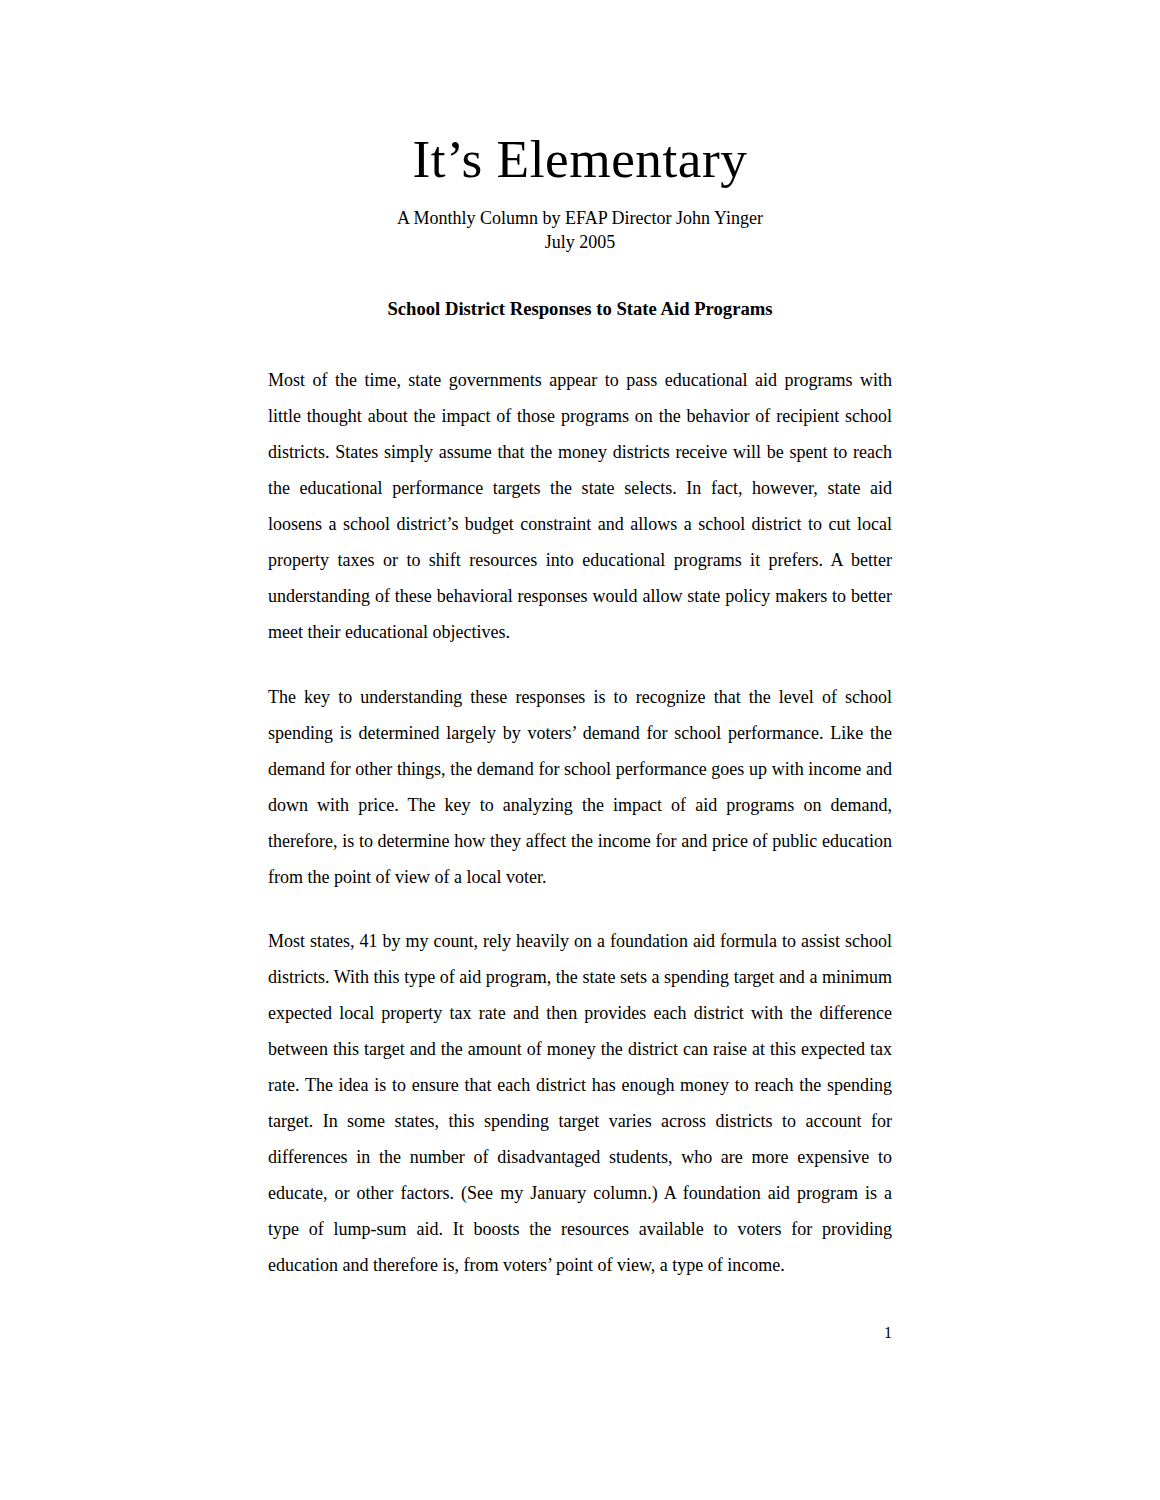It’s Elementary
A Monthly Column by EFAP Director John Yinger
July 2005
School District Responses to State Aid Programs
Most of the time, state governments appear to pass educational aid programs with little thought about the impact of those programs on the behavior of recipient school districts. States simply assume that the money districts receive will be spent to reach the educational performance targets the state selects. In fact, however, state aid loosens a school district’s budget constraint and allows a school district to cut local property taxes or to shift resources into educational programs it prefers. A better understanding of these behavioral responses would allow state policy makers to better meet their educational objectives.
The key to understanding these responses is to recognize that the level of school spending is determined largely by voters’ demand for school performance. Like the demand for other things, the demand for school performance goes up with income and down with price. The key to analyzing the impact of aid programs on demand, therefore, is to determine how they affect the income for and price of public education from the point of view of a local voter.
Most states, 41 by my count, rely heavily on a foundation aid formula to assist school districts. With this type of aid program, the state sets a spending target and a minimum expected local property tax rate and then provides each district with the difference between this target and the amount of money the district can raise at this expected tax rate. The idea is to ensure that each district has enough money to reach the spending target. In some states, this spending target varies across districts to account for differences in the number of disadvantaged students, who are more expensive to educate, or other factors. (See my January column.) A foundation aid program is a type of lump-sum aid. It boosts the resources available to voters for providing education and therefore is, from voters’ point of view, a type of income.
1